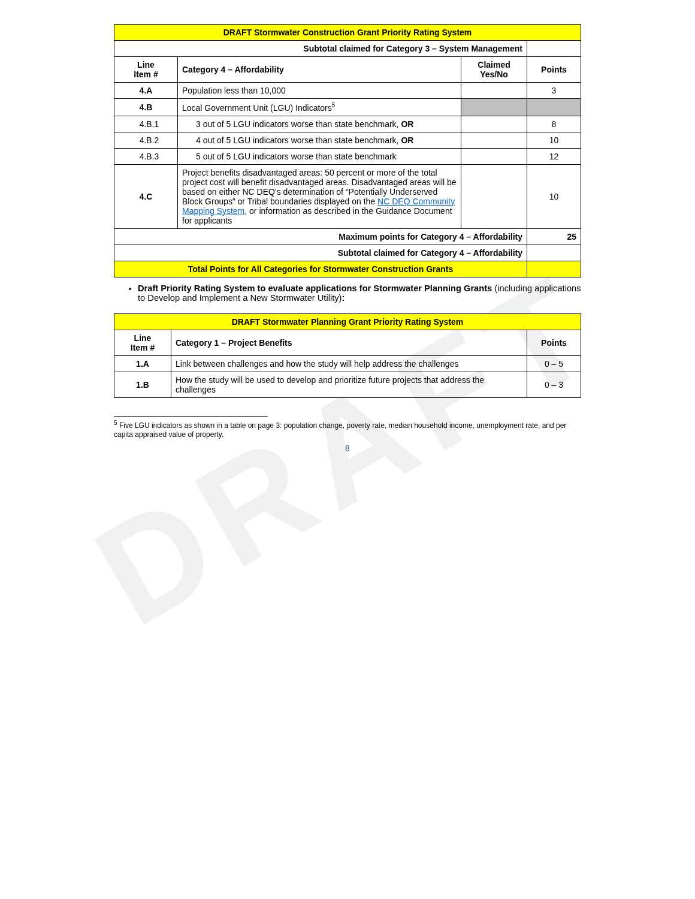DRAFT
| DRAFT Stormwater Construction Grant Priority Rating System |
| Subtotal claimed for Category 3 – System Management | |
| Line Item # | Category 4 – Affordability | Claimed Yes/No | Points |
| 4.A | Population less than 10,000 | | 3 |
| 4.B | Local Government Unit (LGU) Indicators 5 | | |
| 4.B.1 | 3 out of 5 LGU indicators worse than state benchmark, OR | | 8 |
| 4.B.2 | 4 out of 5 LGU indicators worse than state benchmark, OR | | 10 |
| 4.B.3 | 5 out of 5 LGU indicators worse than state benchmark | | 12 |
| 4.C | Project benefits disadvantaged areas: 50 percent or more of the total project cost will benefit disadvantaged areas. Disadvantaged areas will be based on either NC DEQ’s determination of “Potentially Underserved Block Groups” or Tribal boundaries displayed on the NC DEQ Community Mapping System , or information as described in the Guidance Document for applicants | | 10 |
| Maximum points for Category 4 – Affordability | 25 |
| Subtotal claimed for Category 4 – Affordability | |
| Total Points for All Categories for Stormwater Construction Grants | |
Draft Priority Rating System to evaluate applications for Stormwater Planning Grants (including applications to Develop and Implement a New Stormwater Utility):
| DRAFT Stormwater Planning Grant Priority Rating System |
| Line Item # | Category 1 – Project Benefits | Points |
| 1.A | Link between challenges and how the study will help address the challenges | 0 – 5 |
| 1.B | How the study will be used to develop and prioritize future projects that address the challenges | 0 – 3 |
5 Five LGU indicators as shown in a table on page 3: population change, poverty rate, median household income, unemployment rate, and per capita appraised value of property.
8